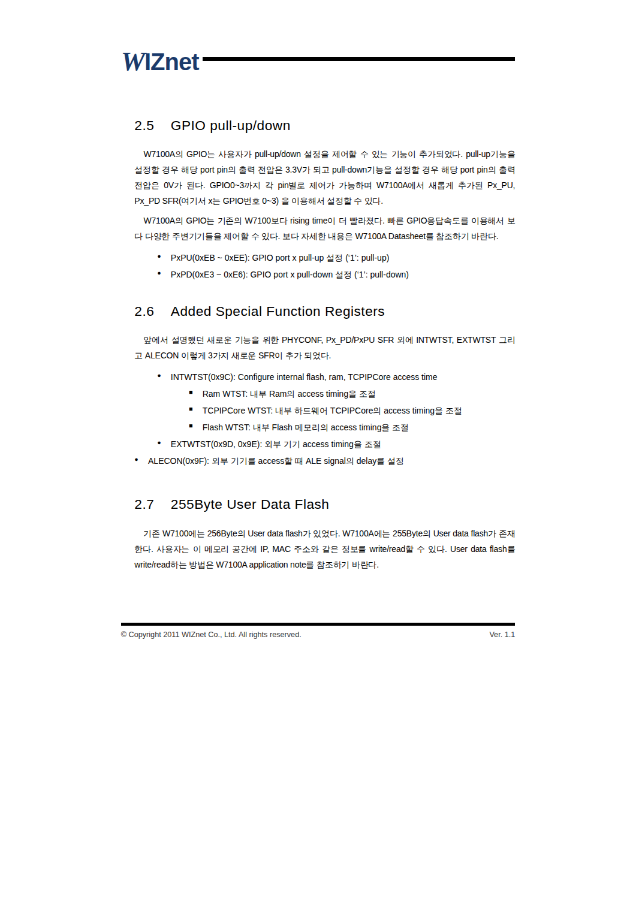WIZnet
2.5 GPIO pull-up/down
W7100A의 GPIO는 사용자가 pull-up/down 설정을 제어할 수 있는 기능이 추가되었다. pull-up기능을 설정할 경우 해당 port pin의 출력 전압은 3.3V가 되고 pull-down기능을 설정할 경우 해당 port pin의 출력 전압은 0V가 된다. GPIO0~3까지 각 pin별로 제어가 가능하며 W7100A에서 새롭게 추가된 Px_PU, Px_PD SFR(여기서 x는 GPIO번호 0~3) 을 이용해서 설정할 수 있다.
W7100A의 GPIO는 기존의 W7100보다 rising time이 더 빨라졌다. 빠른 GPIO응답속도를 이용해서 보다 다양한 주변기기들을 제어할 수 있다. 보다 자세한 내용은 W7100A Datasheet를 참조하기 바란다.
PxPU(0xEB ~ 0xEE): GPIO port x pull-up 설정 (‘1’: pull-up)
PxPD(0xE3 ~ 0xE6): GPIO port x pull-down 설정 (‘1’: pull-down)
2.6 Added Special Function Registers
앞에서 설명했던 새로운 기능을 위한 PHYCONF, Px_PD/PxPU SFR 외에 INTWTST, EXTWTST 그리고 ALECON 이렇게 3가지 새로운 SFR이 추가 되었다.
INTWTST(0x9C): Configure internal flash, ram, TCPIPCore access time
Ram WTST: 내부 Ram의 access timing을 조절
TCPIPCore WTST: 내부 하드웨어 TCPIPCore의 access timing을 조절
Flash WTST: 내부 Flash 메모리의 access timing을 조절
EXTWTST(0x9D, 0x9E): 외부 기기 access timing을 조절
ALECON(0x9F): 외부 기기를 access할 때 ALE signal의 delay를 설정
2.7255Byte User Data Flash
기존 W7100에는 256Byte의 User data flash가 있었다. W7100A에는 255Byte의 User data flash가 존재한다. 사용자는 이 메모리 공간에 IP, MAC 주소와 같은 정보를 write/read할 수 있다. User data flash를 write/read하는 방법은 W7100A application note를 참조하기 바란다.
© Copyright 2011 WIZnet Co., Ltd. All rights reserved. Ver. 1.1